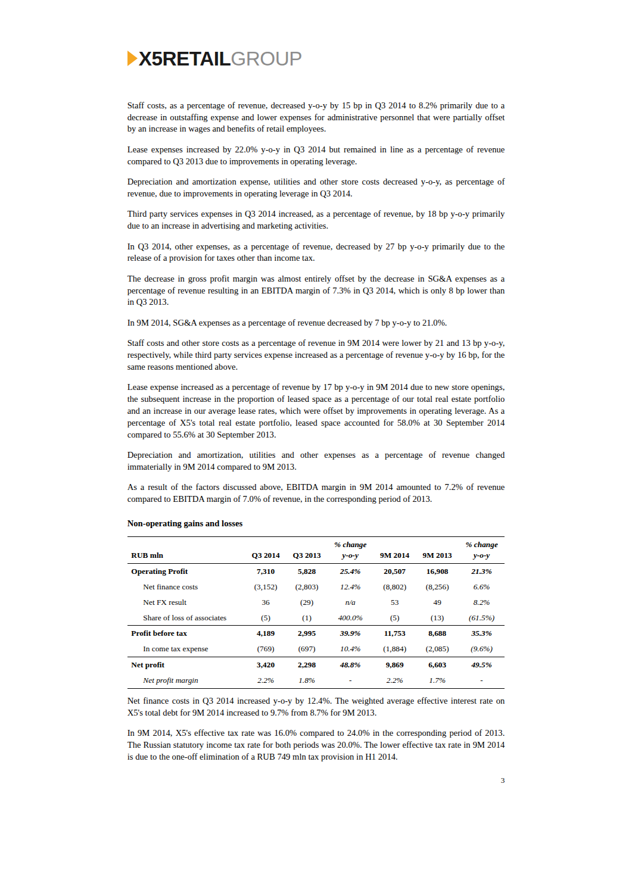X5 RETAIL GROUP
Staff costs, as a percentage of revenue, decreased y-o-y by 15 bp in Q3 2014 to 8.2% primarily due to a decrease in outstaffing expense and lower expenses for administrative personnel that were partially offset by an increase in wages and benefits of retail employees.
Lease expenses increased by 22.0% y-o-y in Q3 2014 but remained in line as a percentage of revenue compared to Q3 2013 due to improvements in operating leverage.
Depreciation and amortization expense, utilities and other store costs decreased y-o-y, as percentage of revenue, due to improvements in operating leverage in Q3 2014.
Third party services expenses in Q3 2014 increased, as a percentage of revenue, by 18 bp y-o-y primarily due to an increase in advertising and marketing activities.
In Q3 2014, other expenses, as a percentage of revenue, decreased by 27 bp y-o-y primarily due to the release of a provision for taxes other than income tax.
The decrease in gross profit margin was almost entirely offset by the decrease in SG&A expenses as a percentage of revenue resulting in an EBITDA margin of 7.3% in Q3 2014, which is only 8 bp lower than in Q3 2013.
In 9M 2014, SG&A expenses as a percentage of revenue decreased by 7 bp y-o-y to 21.0%.
Staff costs and other store costs as a percentage of revenue in 9M 2014 were lower by 21 and 13 bp y-o-y, respectively, while third party services expense increased as a percentage of revenue y-o-y by 16 bp, for the same reasons mentioned above.
Lease expense increased as a percentage of revenue by 17 bp y-o-y in 9M 2014 due to new store openings, the subsequent increase in the proportion of leased space as a percentage of our total real estate portfolio and an increase in our average lease rates, which were offset by improvements in operating leverage. As a percentage of X5's total real estate portfolio, leased space accounted for 58.0% at 30 September 2014 compared to 55.6% at 30 September 2013.
Depreciation and amortization, utilities and other expenses as a percentage of revenue changed immaterially in 9M 2014 compared to 9M 2013.
As a result of the factors discussed above, EBITDA margin in 9M 2014 amounted to 7.2% of revenue compared to EBITDA margin of 7.0% of revenue, in the corresponding period of 2013.
Non-operating gains and losses
| RUB mln | Q3 2014 | Q3 2013 | % change y-o-y | 9M 2014 | 9M 2013 | % change y-o-y |
| --- | --- | --- | --- | --- | --- | --- |
| Operating Profit | 7,310 | 5,828 | 25.4% | 20,507 | 16,908 | 21.3% |
| Net finance costs | (3,152) | (2,803) | 12.4% | (8,802) | (8,256) | 6.6% |
| Net FX result | 36 | (29) | n/a | 53 | 49 | 8.2% |
| Share of loss of associates | (5) | (1) | 400.0% | (5) | (13) | (61.5%) |
| Profit before tax | 4,189 | 2,995 | 39.9% | 11,753 | 8,688 | 35.3% |
| In come tax expense | (769) | (697) | 10.4% | (1,884) | (2,085) | (9.6%) |
| Net profit | 3,420 | 2,298 | 48.8% | 9,869 | 6,603 | 49.5% |
| Net profit margin | 2.2% | 1.8% | - | 2.2% | 1.7% | - |
Net finance costs in Q3 2014 increased y-o-y by 12.4%. The weighted average effective interest rate on X5's total debt for 9M 2014 increased to 9.7% from 8.7% for 9M 2013.
In 9M 2014, X5's effective tax rate was 16.0% compared to 24.0% in the corresponding period of 2013. The Russian statutory income tax rate for both periods was 20.0%. The lower effective tax rate in 9M 2014 is due to the one-off elimination of a RUB 749 mln tax provision in H1 2014.
3